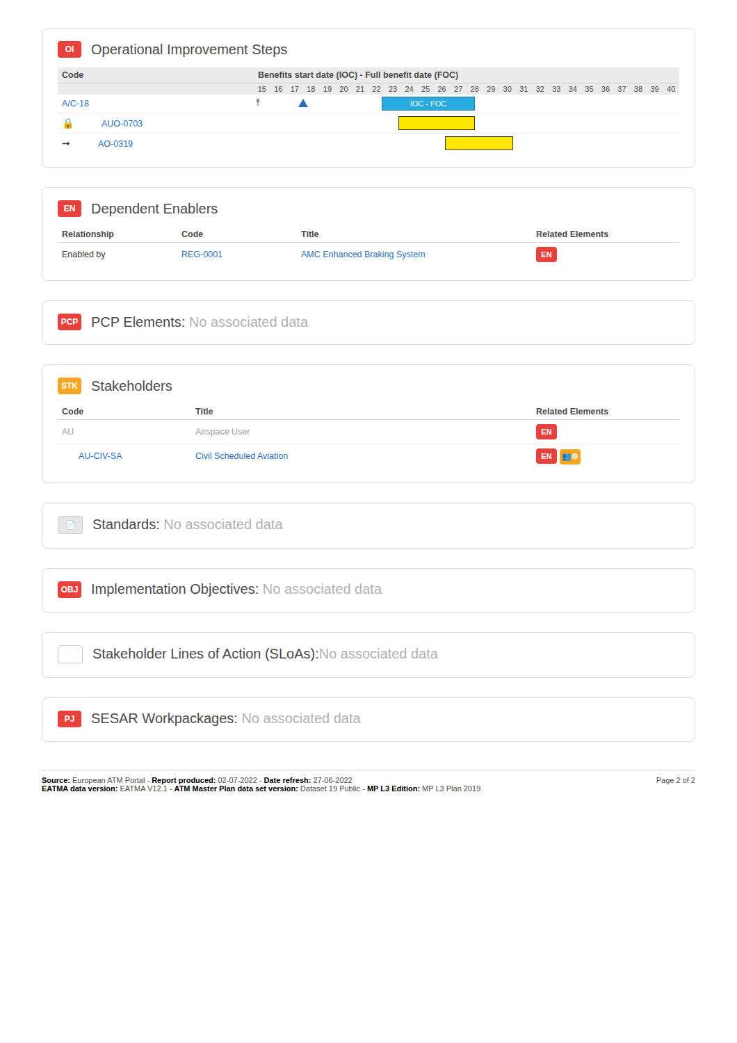OI Operational Improvement Steps
| Code | Benefits start date (IOC) - Full benefit date (FOC) |
| --- | --- |
| | 15 | 16 | 17 | 18 | 19 | 20 | 21 | 22 | 23 | 24 | 25 | 26 | 27 | 28 | 29 | 30 | 31 | 32 | 33 | 34 | 35 | 36 | 37 | 38 | 39 | 40 |
| A/C-18 | ⤒ IOC - FOC |
| 🔒 AUO-0703 | |
| ➞ AO-0319 | |
EN Dependent Enablers
| Relationship | Code | Title | Related Elements |
| --- | --- | --- | --- |
| Enabled by | REG-0001 | AMC Enhanced Braking System | EN |
PCP PCP Elements: No associated data
STK Stakeholders
| Code | Title | Related Elements |
| --- | --- | --- |
| AU | Airspace User | EN |
| AU-CIV-SA | Civil Scheduled Aviation | EN 👥⚙ |
📄 Standards: No associated data
OBJ Implementation Objectives: No associated data
Stakeholder Lines of Action (SLoAs):No associated data
PJ SESAR Workpackages: No associated data
Source: European ATM Portal - Report produced: 02-07-2022 - Date refresh: 27-06-2022
EATMA data version: EATMA V12.1 - ATM Master Plan data set version: Dataset 19 Public - MP L3 Edition: MP L3 Plan 2019
Page 2 of 2